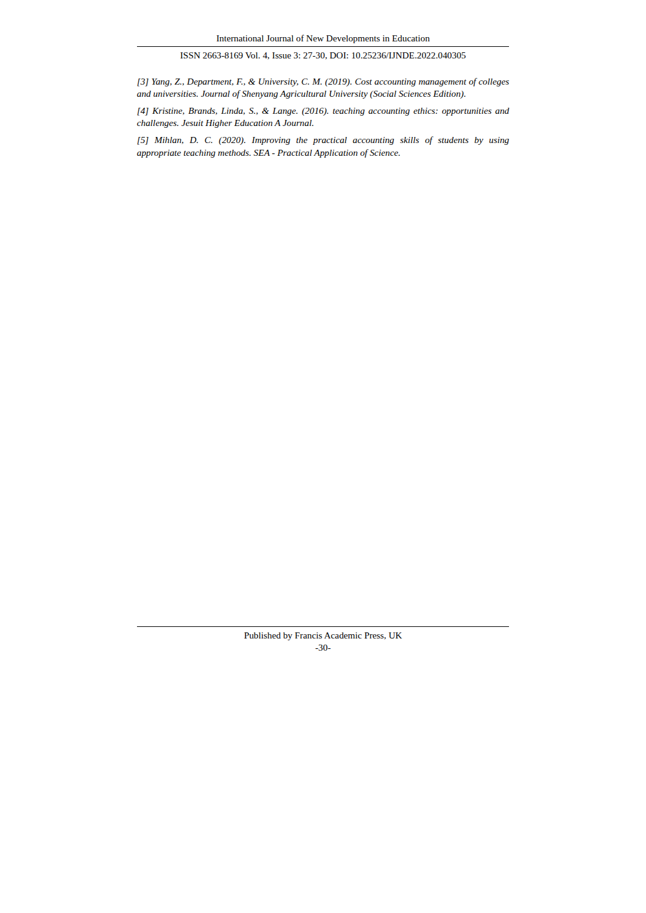International Journal of New Developments in Education
ISSN 2663-8169 Vol. 4, Issue 3: 27-30, DOI: 10.25236/IJNDE.2022.040305
[3] Yang, Z., Department, F., & University, C. M. (2019). Cost accounting management of colleges and universities. Journal of Shenyang Agricultural University (Social Sciences Edition).
[4] Kristine, Brands, Linda, S., & Lange. (2016). teaching accounting ethics: opportunities and challenges. Jesuit Higher Education A Journal.
[5] Mihlan, D. C. (2020). Improving the practical accounting skills of students by using appropriate teaching methods. SEA - Practical Application of Science.
Published by Francis Academic Press, UK
-30-